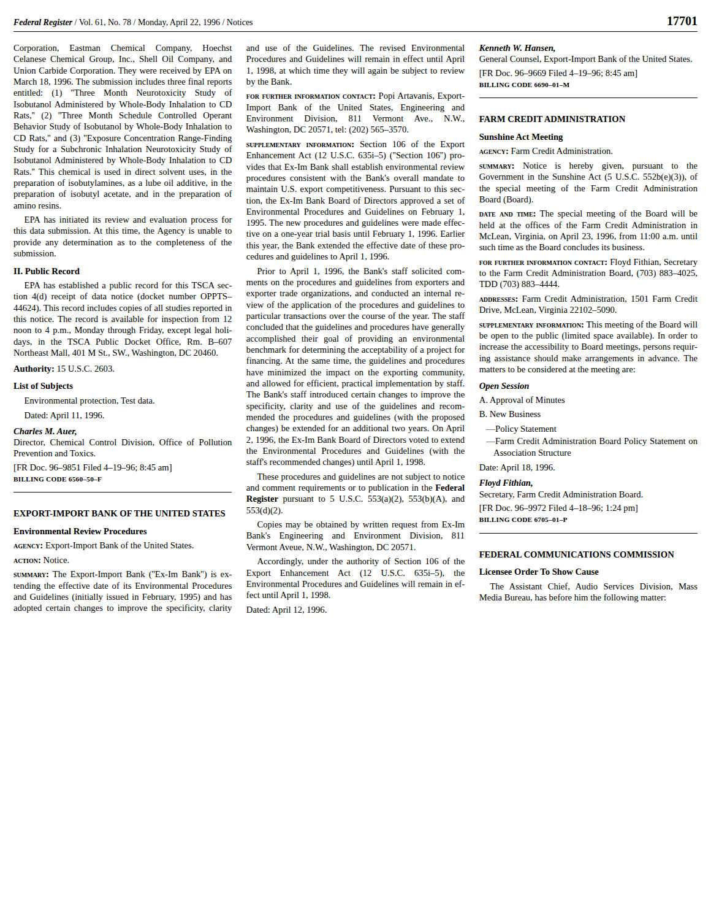Federal Register / Vol. 61, No. 78 / Monday, April 22, 1996 / Notices
17701
Corporation, Eastman Chemical Company, Hoechst Celanese Chemical Group, Inc., Shell Oil Company, and Union Carbide Corporation. They were received by EPA on March 18, 1996. The submission includes three final reports entitled: (1) ''Three Month Neurotoxicity Study of Isobutanol Administered by Whole-Body Inhalation to CD Rats,'' (2) ''Three Month Schedule Controlled Operant Behavior Study of Isobutanol by Whole-Body Inhalation to CD Rats,'' and (3) ''Exposure Concentration Range-Finding Study for a Subchronic Inhalation Neurotoxicity Study of Isobutanol Administered by Whole-Body Inhalation to CD Rats.'' This chemical is used in direct solvent uses, in the preparation of isobutylamines, as a lube oil additive, in the preparation of isobutyl acetate, and in the preparation of amino resins.
EPA has initiated its review and evaluation process for this data submission. At this time, the Agency is unable to provide any determination as to the completeness of the submission.
II. Public Record
EPA has established a public record for this TSCA section 4(d) receipt of data notice (docket number OPPTS–44624). This record includes copies of all studies reported in this notice. The record is available for inspection from 12 noon to 4 p.m., Monday through Friday, except legal holidays, in the TSCA Public Docket Office, Rm. B–607 Northeast Mall, 401 M St., SW., Washington, DC 20460.
Authority: 15 U.S.C. 2603.
List of Subjects
Environmental protection, Test data.
Dated: April 11, 1996.
Charles M. Auer,
Director, Chemical Control Division, Office of Pollution Prevention and Toxics.
[FR Doc. 96–9851 Filed 4–19–96; 8:45 am]
BILLING CODE 6560–50–F
Export-Import Bank of the United States
Environmental Review Procedures
agency: Export-Import Bank of the United States.
action: Notice.
summary: The Export-Import Bank (''Ex-Im Bank'') is extending the effective date of its Environmental Procedures and Guidelines (initially issued in February, 1995) and has adopted certain changes to improve the specificity, clarity and use of the Guidelines. The revised Environmental Procedures and Guidelines will remain in effect until April 1, 1998, at which time they will again be subject to review by the Bank.
for further information contact: Popi Artavanis, Export-Import Bank of the United States, Engineering and Environment Division, 811 Vermont Ave., N.W., Washington, DC 20571, tel: (202) 565–3570.
supplementary information: Section 106 of the Export Enhancement Act (12 U.S.C. 635i–5) (''Section 106'') provides that Ex-Im Bank shall establish environmental review procedures consistent with the Bank's overall mandate to maintain U.S. export competitiveness. Pursuant to this section, the Ex-Im Bank Board of Directors approved a set of Environmental Procedures and Guidelines on February 1, 1995. The new procedures and guidelines were made effective on a one-year trial basis until February 1, 1996. Earlier this year, the Bank extended the effective date of these procedures and guidelines to April 1, 1996.
Prior to April 1, 1996, the Bank's staff solicited comments on the procedures and guidelines from exporters and exporter trade organizations, and conducted an internal review of the application of the procedures and guidelines to particular transactions over the course of the year. The staff concluded that the guidelines and procedures have generally accomplished their goal of providing an environmental benchmark for determining the acceptability of a project for financing. At the same time, the guidelines and procedures have minimized the impact on the exporting community, and allowed for efficient, practical implementation by staff. The Bank's staff introduced certain changes to improve the specificity, clarity and use of the guidelines and recommended the procedures and guidelines (with the proposed changes) be extended for an additional two years. On April 2, 1996, the Ex-Im Bank Board of Directors voted to extend the Environmental Procedures and Guidelines (with the staff's recommended changes) until April 1, 1998.
These procedures and guidelines are not subject to notice and comment requirements or to publication in the Federal Register pursuant to 5 U.S.C. 553(a)(2), 553(b)(A), and 553(d)(2).
Copies may be obtained by written request from Ex-Im Bank's Engineering and Environment Division, 811 Vermont Aveue, N.W., Washington, DC 20571.
Accordingly, under the authority of Section 106 of the Export Enhancement Act (12 U.S.C. 635i–5), the Environmental Procedures and Guidelines will remain in effect until April 1, 1998.
Dated: April 12, 1996.
Kenneth W. Hansen,
General Counsel, Export-Import Bank of the United States.
[FR Doc. 96–9669 Filed 4–19–96; 8:45 am]
BILLING CODE 6690–01–M
Farm Credit Administration
Sunshine Act Meeting
agency: Farm Credit Administration.
summary: Notice is hereby given, pursuant to the Government in the Sunshine Act (5 U.S.C. 552b(e)(3)), of the special meeting of the Farm Credit Administration Board (Board).
date and time: The special meeting of the Board will be held at the offices of the Farm Credit Administration in McLean, Virginia, on April 23, 1996, from 11:00 a.m. until such time as the Board concludes its business.
for further information contact: Floyd Fithian, Secretary to the Farm Credit Administration Board, (703) 883–4025, TDD (703) 883–4444.
addresses: Farm Credit Administration, 1501 Farm Credit Drive, McLean, Virginia 22102–5090.
supplementary information: This meeting of the Board will be open to the public (limited space available). In order to increase the accessibility to Board meetings, persons requiring assistance should make arrangements in advance. The matters to be considered at the meeting are:
Open Session
A. Approval of Minutes
B. New Business
Policy Statement
Farm Credit Administration Board Policy Statement on Association Structure
Date: April 18, 1996.
Floyd Fithian,
Secretary, Farm Credit Administration Board.
[FR Doc. 96–9972 Filed 4–18–96; 1:24 pm]
BILLING CODE 6705–01–P
Federal Communications Commission
Licensee Order To Show Cause
The Assistant Chief, Audio Services Division, Mass Media Bureau, has before him the following matter: